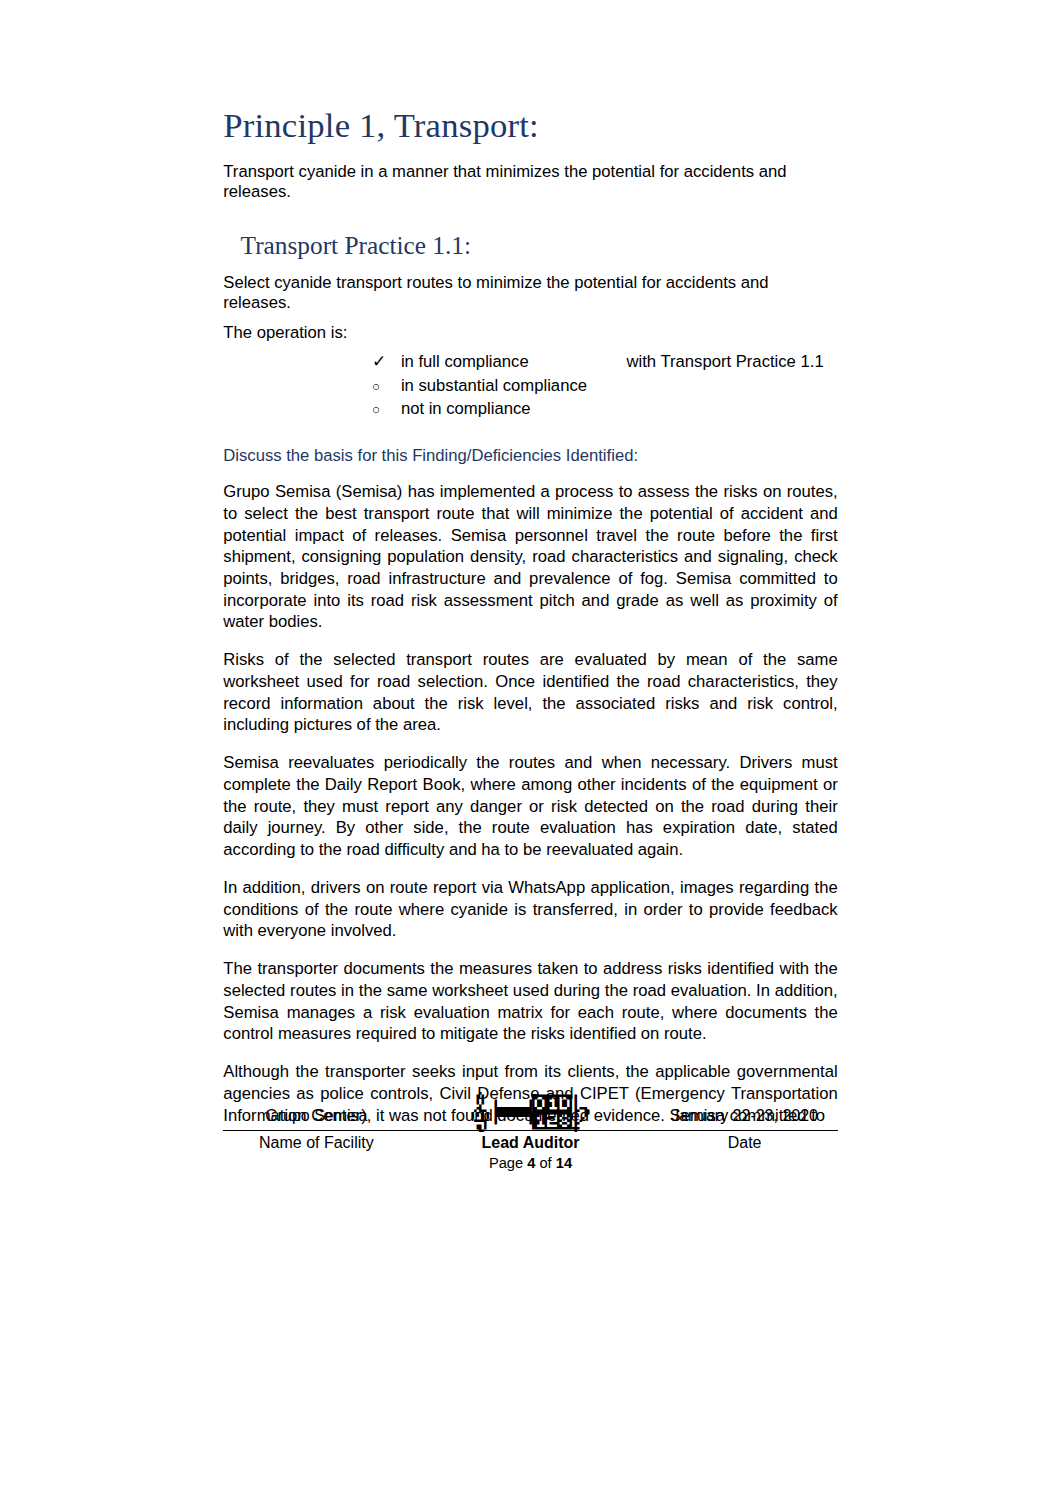Principle 1, Transport:
Transport cyanide in a manner that minimizes the potential for accidents and releases.
Transport Practice 1.1:
Select cyanide transport routes to minimize the potential for accidents and releases.
The operation is:
✓ in full compliance with Transport Practice 1.1
○ in substantial compliance
○ not in compliance
Discuss the basis for this Finding/Deficiencies Identified:
Grupo Semisa (Semisa) has implemented a process to assess the risks on routes, to select the best transport route that will minimize the potential of accident and potential impact of releases. Semisa personnel travel the route before the first shipment, consigning population density, road characteristics and signaling, check points, bridges, road infrastructure and prevalence of fog. Semisa committed to incorporate into its road risk assessment pitch and grade as well as proximity of water bodies.
Risks of the selected transport routes are evaluated by mean of the same worksheet used for road selection. Once identified the road characteristics, they record information about the risk level, the associated risks and risk control, including pictures of the area.
Semisa reevaluates periodically the routes and when necessary. Drivers must complete the Daily Report Book, where among other incidents of the equipment or the route, they must report any danger or risk detected on the road during their daily journey. By other side, the route evaluation has expiration date, stated according to the road difficulty and ha to be reevaluated again.
In addition, drivers on route report via WhatsApp application, images regarding the conditions of the route where cyanide is transferred, in order to provide feedback with everyone involved.
The transporter documents the measures taken to address risks identified with the selected routes in the same worksheet used during the road evaluation. In addition, Semisa manages a risk evaluation matrix for each route, where documents the control measures required to mitigate the risks identified on route.
Although the transporter seeks input from its clients, the applicable governmental agencies as police controls, Civil Defense and CIPET (Emergency Transportation Information Center), it was not found documented evidence. Semisa committed to
Grupo Semisa
Name of Facility
𝄞 𝄩𝄨𝄭
Lead Auditor
January 22-23, 2020
Date
Page 4 of 14